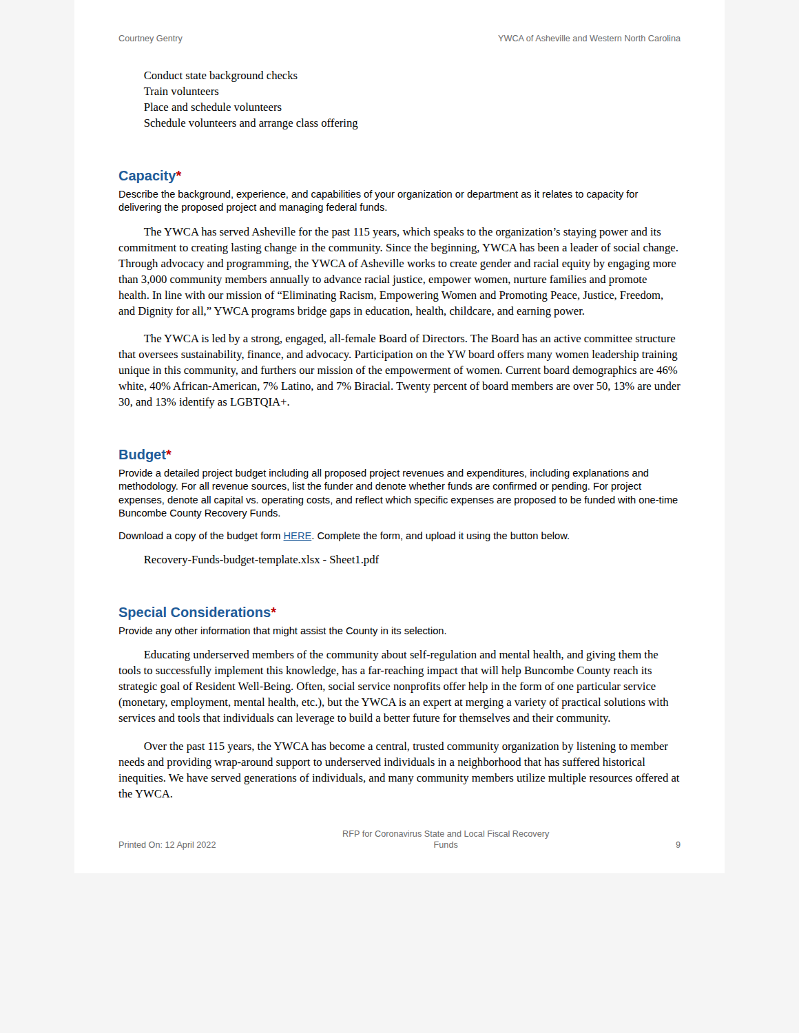Courtney Gentry
YWCA of Asheville and Western North Carolina
Conduct state background checks
Train volunteers
Place and schedule volunteers
Schedule volunteers and arrange class offering
Capacity*
Describe the background, experience, and capabilities of your organization or department as it relates to capacity for delivering the proposed project and managing federal funds.
The YWCA has served Asheville for the past 115 years, which speaks to the organization’s staying power and its commitment to creating lasting change in the community. Since the beginning, YWCA has been a leader of social change. Through advocacy and programming, the YWCA of Asheville works to create gender and racial equity by engaging more than 3,000 community members annually to advance racial justice, empower women, nurture families and promote health. In line with our mission of “Eliminating Racism, Empowering Women and Promoting Peace, Justice, Freedom, and Dignity for all,” YWCA programs bridge gaps in education, health, childcare, and earning power.
The YWCA is led by a strong, engaged, all-female Board of Directors. The Board has an active committee structure that oversees sustainability, finance, and advocacy. Participation on the YW board offers many women leadership training unique in this community, and furthers our mission of the empowerment of women. Current board demographics are 46% white, 40% African-American, 7% Latino, and 7% Biracial. Twenty percent of board members are over 50, 13% are under 30, and 13% identify as LGBTQIA+.
Budget*
Provide a detailed project budget including all proposed project revenues and expenditures, including explanations and methodology. For all revenue sources, list the funder and denote whether funds are confirmed or pending. For project expenses, denote all capital vs. operating costs, and reflect which specific expenses are proposed to be funded with one-time Buncombe County Recovery Funds.
Download a copy of the budget form HERE. Complete the form, and upload it using the button below.
Recovery-Funds-budget-template.xlsx - Sheet1.pdf
Special Considerations*
Provide any other information that might assist the County in its selection.
Educating underserved members of the community about self-regulation and mental health, and giving them the tools to successfully implement this knowledge, has a far-reaching impact that will help Buncombe County reach its strategic goal of Resident Well-Being. Often, social service nonprofits offer help in the form of one particular service (monetary, employment, mental health, etc.), but the YWCA is an expert at merging a variety of practical solutions with services and tools that individuals can leverage to build a better future for themselves and their community.
Over the past 115 years, the YWCA has become a central, trusted community organization by listening to member needs and providing wrap-around support to underserved individuals in a neighborhood that has suffered historical inequities. We have served generations of individuals, and many community members utilize multiple resources offered at the YWCA.
Printed On: 12 April 2022
RFP for Coronavirus State and Local Fiscal Recovery
Funds
9